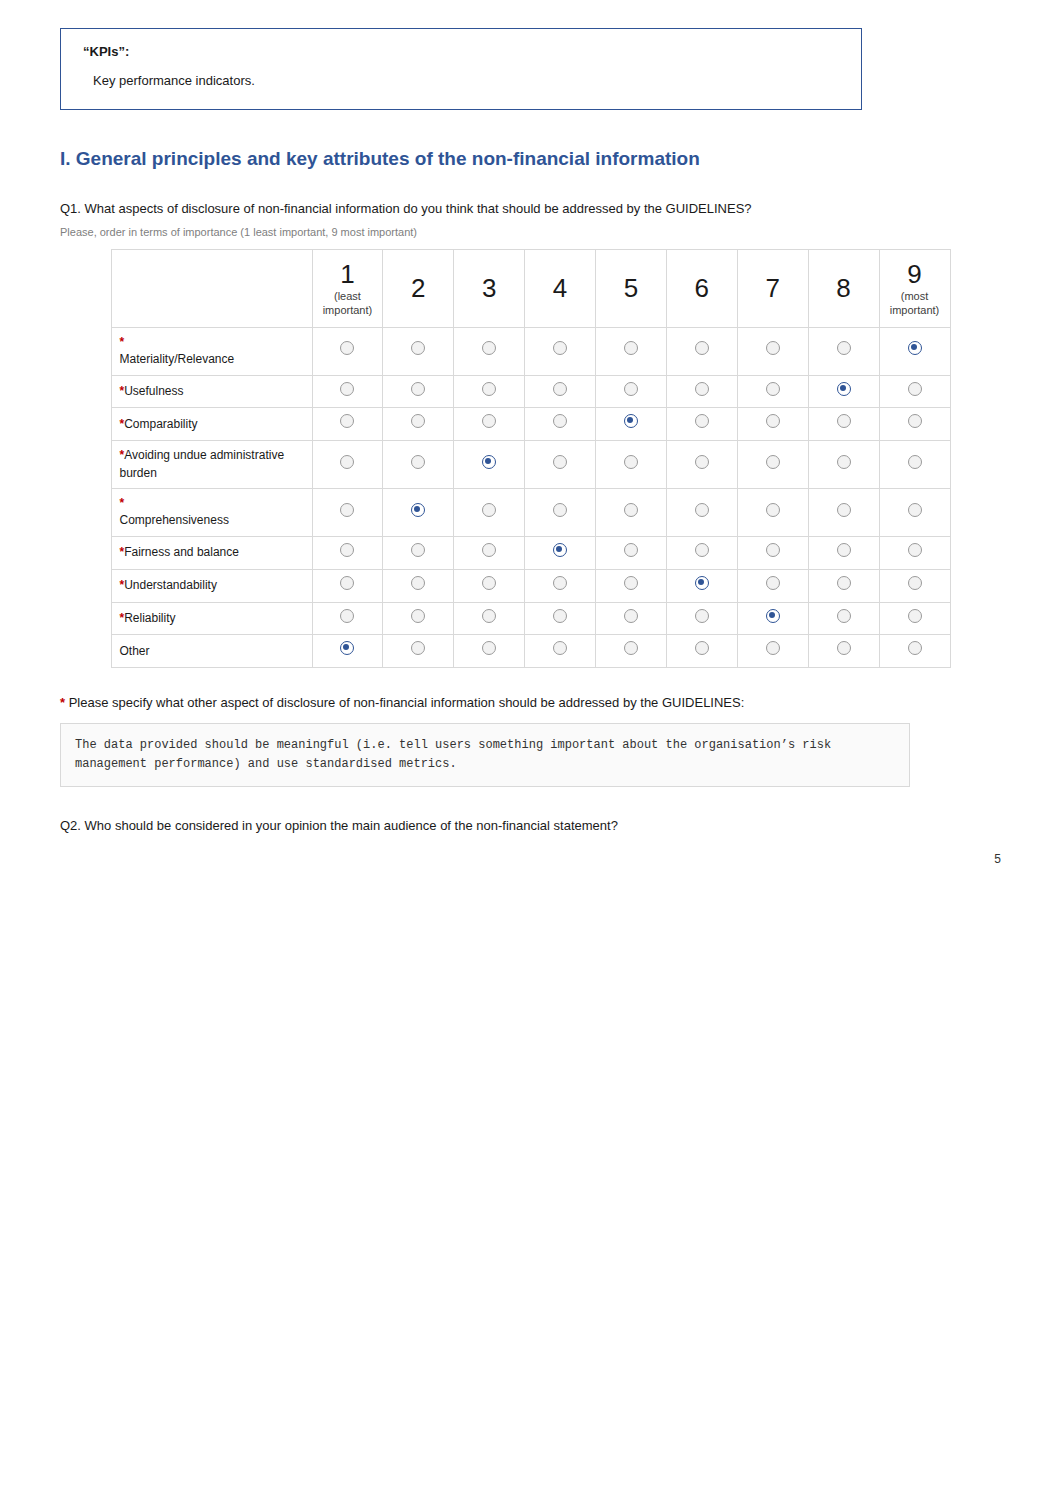“KPIs”:
Key performance indicators.
I. General principles and key attributes of the non-financial information
Q1. What aspects of disclosure of non-financial information do you think that should be addressed by the GUIDELINES?
Please, order in terms of importance (1 least important, 9 most important)
| | 1 (least important) | 2 | 3 | 4 | 5 | 6 | 7 | 8 | 9 (most important) |
| --- | --- | --- | --- | --- | --- | --- | --- | --- | --- |
| * Materiality/Relevance | | | | | | | | | |
| * Usefulness | | | | | | | | | |
| * Comparability | | | | | | | | | |
| * Avoiding undue administrative burden | | | | | | | | | |
| * Comprehensiveness | | | | | | | | | |
| * Fairness and balance | | | | | | | | | |
| * Understandability | | | | | | | | | |
| * Reliability | | | | | | | | | |
| Other | | | | | | | | | |
* Please specify what other aspect of disclosure of non-financial information should be addressed by the GUIDELINES:
The data provided should be meaningful (i.e. tell users something important about the organisation’s risk management performance) and use standardised metrics.
Q2. Who should be considered in your opinion the main audience of the non-financial statement?
5